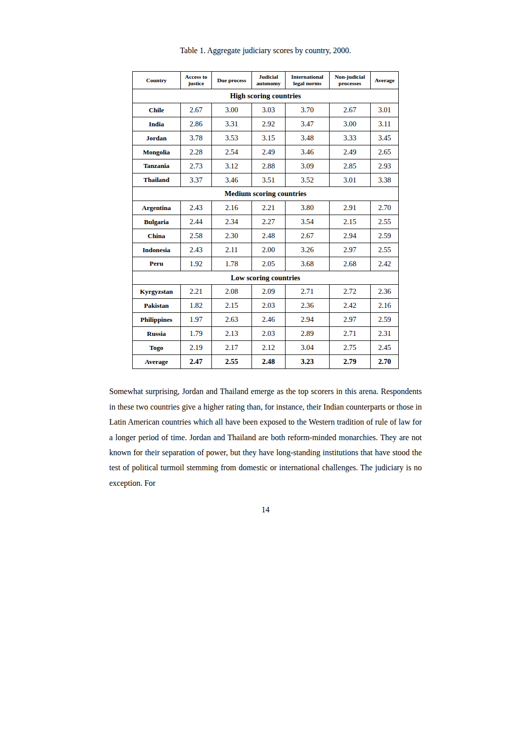Table 1. Aggregate judiciary scores by country, 2000.
| Country | Access to justice | Due process | Judicial autonomy | International legal norms | Non-judicial processes | Average |
| --- | --- | --- | --- | --- | --- | --- |
| High scoring countries |
| Chile | 2.67 | 3.00 | 3.03 | 3.70 | 2.67 | 3.01 |
| India | 2.86 | 3.31 | 2.92 | 3.47 | 3.00 | 3.11 |
| Jordan | 3.78 | 3.53 | 3.15 | 3.48 | 3.33 | 3.45 |
| Mongolia | 2.28 | 2.54 | 2.49 | 3.46 | 2.49 | 2.65 |
| Tanzania | 2.73 | 3.12 | 2.88 | 3.09 | 2.85 | 2.93 |
| Thailand | 3.37 | 3.46 | 3.51 | 3.52 | 3.01 | 3.38 |
| Medium scoring countries |
| Argentina | 2.43 | 2.16 | 2.21 | 3.80 | 2.91 | 2.70 |
| Bulgaria | 2.44 | 2.34 | 2.27 | 3.54 | 2.15 | 2.55 |
| China | 2.58 | 2.30 | 2.48 | 2.67 | 2.94 | 2.59 |
| Indonesia | 2.43 | 2.11 | 2.00 | 3.26 | 2.97 | 2.55 |
| Peru | 1.92 | 1.78 | 2.05 | 3.68 | 2.68 | 2.42 |
| Low scoring countries |
| Kyrgyzstan | 2.21 | 2.08 | 2.09 | 2.71 | 2.72 | 2.36 |
| Pakistan | 1.82 | 2.15 | 2.03 | 2.36 | 2.42 | 2.16 |
| Philippines | 1.97 | 2.63 | 2.46 | 2.94 | 2.97 | 2.59 |
| Russia | 1.79 | 2.13 | 2.03 | 2.89 | 2.71 | 2.31 |
| Togo | 2.19 | 2.17 | 2.12 | 3.04 | 2.75 | 2.45 |
| Average | 2.47 | 2.55 | 2.48 | 3.23 | 2.79 | 2.70 |
Somewhat surprising, Jordan and Thailand emerge as the top scorers in this arena. Respondents in these two countries give a higher rating than, for instance, their Indian counterparts or those in Latin American countries which all have been exposed to the Western tradition of rule of law for a longer period of time. Jordan and Thailand are both reform-minded monarchies. They are not known for their separation of power, but they have long-standing institutions that have stood the test of political turmoil stemming from domestic or international challenges. The judiciary is no exception. For
14